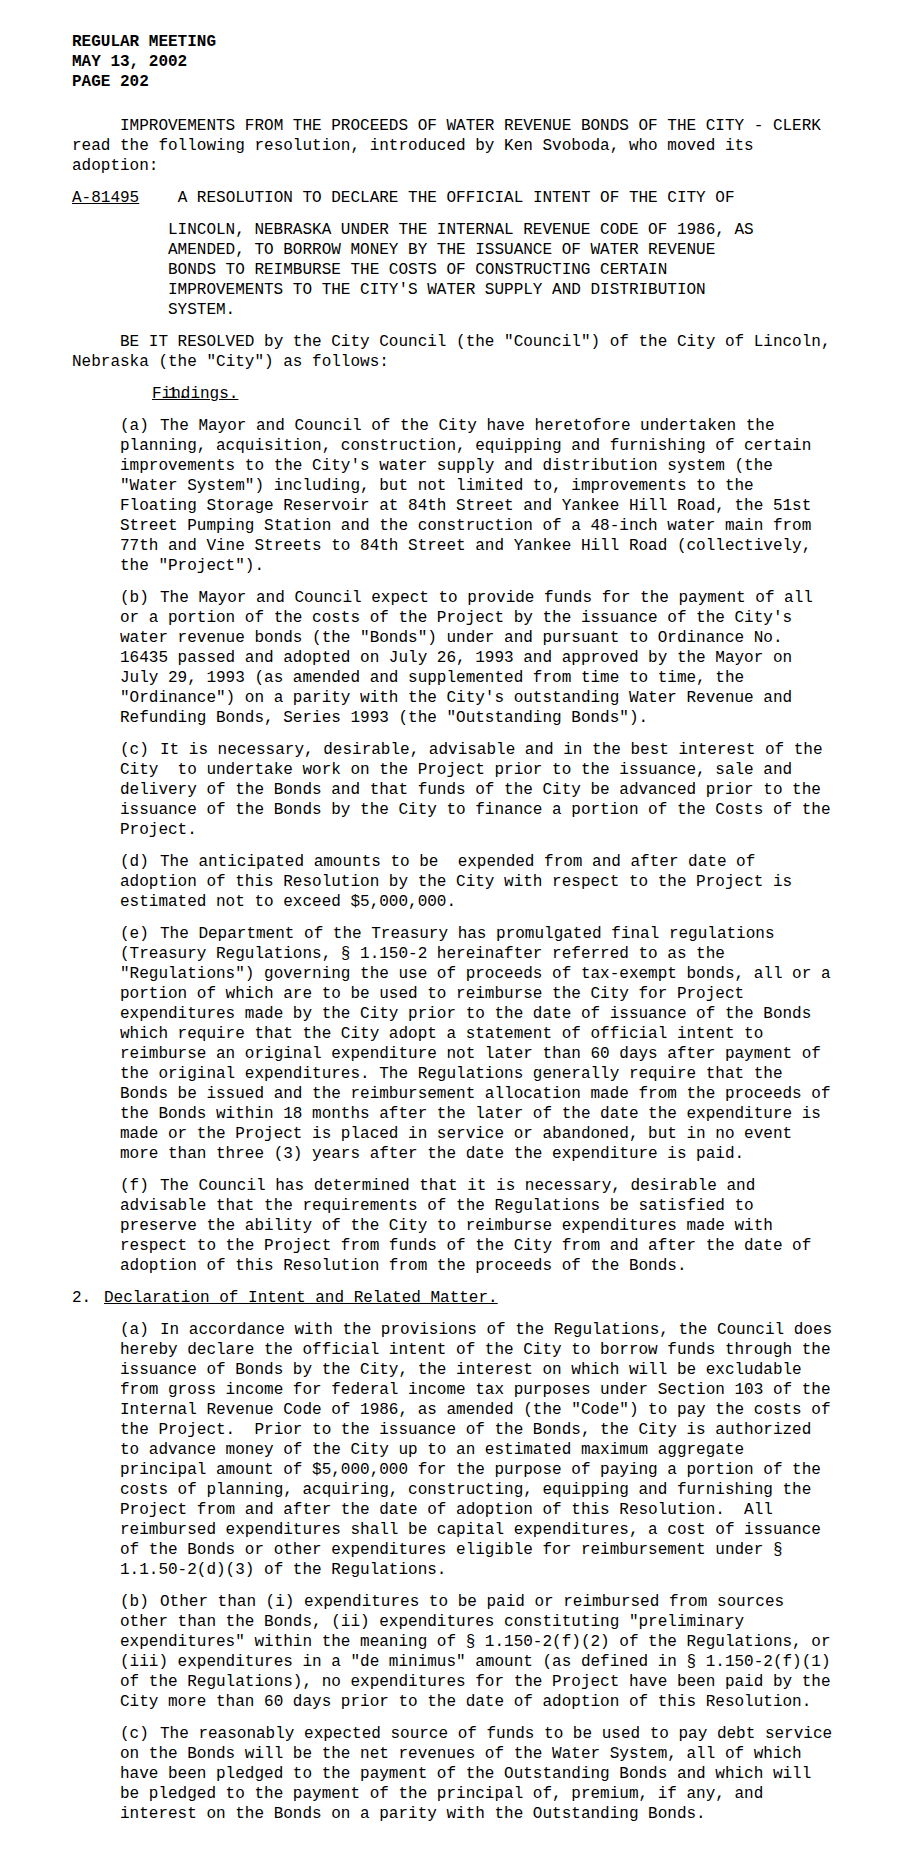REGULAR MEETING
MAY 13, 2002
PAGE 202
IMPROVEMENTS FROM THE PROCEEDS OF WATER REVENUE BONDS OF THE CITY - CLERK read the following resolution, introduced by Ken Svoboda, who moved its adoption:
A-81495 A RESOLUTION TO DECLARE THE OFFICIAL INTENT OF THE CITY OF
LINCOLN, NEBRASKA UNDER THE INTERNAL REVENUE CODE OF 1986, AS
AMENDED, TO BORROW MONEY BY THE ISSUANCE OF WATER REVENUE
BONDS TO REIMBURSE THE COSTS OF CONSTRUCTING CERTAIN
IMPROVEMENTS TO THE CITY'S WATER SUPPLY AND DISTRIBUTION
SYSTEM.
BE IT RESOLVED by the City Council (the "Council") of the City of Lincoln, Nebraska (the "City") as follows:
1. Findings.
(a) The Mayor and Council of the City have heretofore undertaken the planning, acquisition, construction, equipping and furnishing of certain improvements to the City's water supply and distribution system (the "Water System") including, but not limited to, improvements to the Floating Storage Reservoir at 84th Street and Yankee Hill Road, the 51st Street Pumping Station and the construction of a 48-inch water main from 77th and Vine Streets to 84th Street and Yankee Hill Road (collectively, the "Project").
(b) The Mayor and Council expect to provide funds for the payment of all or a portion of the costs of the Project by the issuance of the City's water revenue bonds (the "Bonds") under and pursuant to Ordinance No. 16435 passed and adopted on July 26, 1993 and approved by the Mayor on July 29, 1993 (as amended and supplemented from time to time, the "Ordinance") on a parity with the City's outstanding Water Revenue and Refunding Bonds, Series 1993 (the "Outstanding Bonds").
(c) It is necessary, desirable, advisable and in the best interest of the City to undertake work on the Project prior to the issuance, sale and delivery of the Bonds and that funds of the City be advanced prior to the issuance of the Bonds by the City to finance a portion of the Costs of the Project.
(d) The anticipated amounts to be expended from and after date of adoption of this Resolution by the City with respect to the Project is estimated not to exceed $5,000,000.
(e) The Department of the Treasury has promulgated final regulations (Treasury Regulations, § 1.150-2 hereinafter referred to as the "Regulations") governing the use of proceeds of tax-exempt bonds, all or a portion of which are to be used to reimburse the City for Project expenditures made by the City prior to the date of issuance of the Bonds which require that the City adopt a statement of official intent to reimburse an original expenditure not later than 60 days after payment of the original expenditures. The Regulations generally require that the Bonds be issued and the reimbursement allocation made from the proceeds of the Bonds within 18 months after the later of the date the expenditure is made or the Project is placed in service or abandoned, but in no event more than three (3) years after the date the expenditure is paid.
(f) The Council has determined that it is necessary, desirable and advisable that the requirements of the Regulations be satisfied to preserve the ability of the City to reimburse expenditures made with respect to the Project from funds of the City from and after the date of adoption of this Resolution from the proceeds of the Bonds.
2. Declaration of Intent and Related Matter.
(a) In accordance with the provisions of the Regulations, the Council does hereby declare the official intent of the City to borrow funds through the issuance of Bonds by the City, the interest on which will be excludable from gross income for federal income tax purposes under Section 103 of the Internal Revenue Code of 1986, as amended (the "Code") to pay the costs of the Project. Prior to the issuance of the Bonds, the City is authorized to advance money of the City up to an estimated maximum aggregate principal amount of $5,000,000 for the purpose of paying a portion of the costs of planning, acquiring, constructing, equipping and furnishing the Project from and after the date of adoption of this Resolution. All reimbursed expenditures shall be capital expenditures, a cost of issuance of the Bonds or other expenditures eligible for reimbursement under § 1.1.50-2(d)(3) of the Regulations.
(b) Other than (i) expenditures to be paid or reimbursed from sources other than the Bonds, (ii) expenditures constituting "preliminary expenditures" within the meaning of § 1.150-2(f)(2) of the Regulations, or (iii) expenditures in a "de minimus" amount (as defined in § 1.150-2(f)(1) of the Regulations), no expenditures for the Project have been paid by the City more than 60 days prior to the date of adoption of this Resolution.
(c) The reasonably expected source of funds to be used to pay debt service on the Bonds will be the net revenues of the Water System, all of which have been pledged to the payment of the Outstanding Bonds and which will be pledged to the payment of the principal of, premium, if any, and interest on the Bonds on a parity with the Outstanding Bonds.